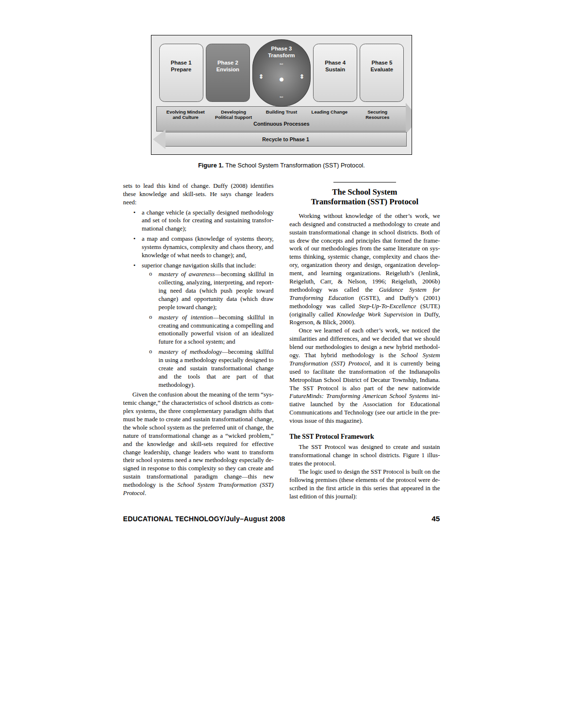Phase 1
Prepare
Phase 2
Envision
Phase 3
Transform
⇔ ⇕ ⇕ ⇔ ●
Phase 4
Sustain
Phase 5
Evaluate
Evolving Mindset
and Culture
Developing
Political Support
Building Trust
Leading Change
Securing
Resources
Continuous Processes
Recycle to Phase 1
Figure 1. The School System Transformation (SST) Protocol.
sets to lead this kind of change. Duffy (2008) identifies these knowledge and skill-sets. He says change leaders need:
a change vehicle (a specially designed methodology and set of tools for creating and sustaining transformational change);
a map and compass (knowledge of systems theory, systems dynamics, complexity and chaos theory, and knowledge of what needs to change); and,
superior change navigation skills that include:
mastery of awareness—becoming skillful in collecting, analyzing, interpreting, and reporting need data (which push people toward change) and opportunity data (which draw people toward change);
mastery of intention—becoming skillful in creating and communicating a compelling and emotionally powerful vision of an idealized future for a school system; and
mastery of methodology—becoming skillful in using a methodology especially designed to create and sustain transformational change and the tools that are part of that methodology).
Given the confusion about the meaning of the term “systemic change,” the characteristics of school districts as complex systems, the three complementary paradigm shifts that must be made to create and sustain transformational change, the whole school system as the preferred unit of change, the nature of transformational change as a “wicked problem,” and the knowledge and skill-sets required for effective change leadership, change leaders who want to transform their school systems need a new methodology especially designed in response to this complexity so they can create and sustain transformational paradigm change—this new methodology is the School System Transformation (SST) Protocol.
The School System
Transformation (SST) Protocol
Working without knowledge of the other’s work, we each designed and constructed a methodology to create and sustain transformational change in school districts. Both of us drew the concepts and principles that formed the framework of our methodologies from the same literature on systems thinking, systemic change, complexity and chaos theory, organization theory and design, organization development, and learning organizations. Reigeluth’s (Jenlink, Reigeluth, Carr, & Nelson, 1996; Reigeluth, 2006b) methodology was called the Guidance System for Transforming Education (GSTE), and Duffy’s (2001) methodology was called Step-Up-To-Excellence (SUTE) (originally called Knowledge Work Supervision in Duffy, Rogerson, & Blick, 2000).
Once we learned of each other’s work, we noticed the similarities and differences, and we decided that we should blend our methodologies to design a new hybrid methodology. That hybrid methodology is the School System Transformation (SST) Protocol, and it is currently being used to facilitate the transformation of the Indianapolis Metropolitan School District of Decatur Township, Indiana. The SST Protocol is also part of the new nationwide FutureMinds: Transforming American School Systems initiative launched by the Association for Educational Communications and Technology (see our article in the previous issue of this magazine).
The SST Protocol Framework
The SST Protocol was designed to create and sustain transformational change in school districts. Figure 1 illustrates the protocol.
The logic used to design the SST Protocol is built on the following premises (these elements of the protocol were described in the first article in this series that appeared in the last edition of this journal):
EDUCATIONAL TECHNOLOGY/July–August 2008
45